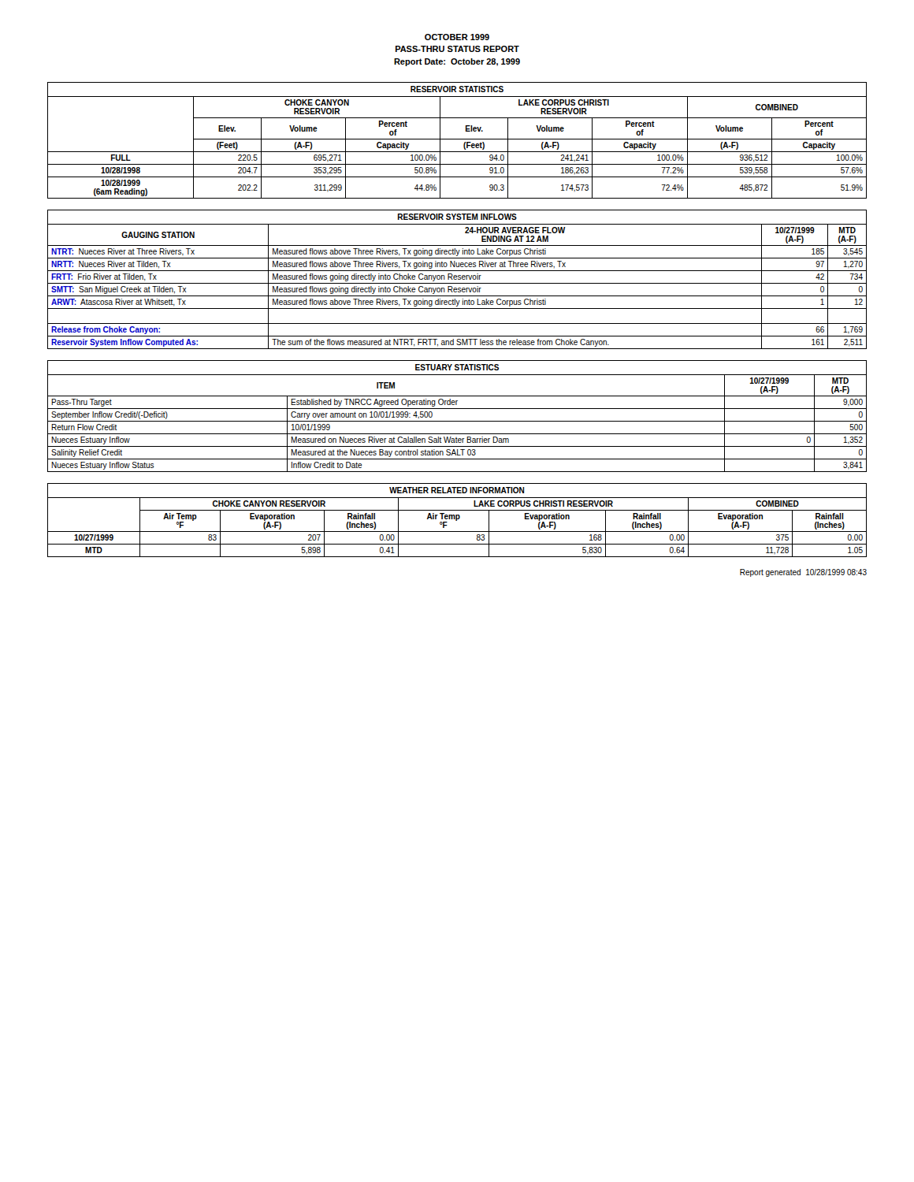OCTOBER 1999
PASS-THRU STATUS REPORT
Report Date: October 28, 1999
RESERVOIR STATISTICS
| | CHOKE CANYON RESERVOIR | LAKE CORPUS CHRISTI RESERVOIR | COMBINED |
| --- | --- | --- | --- |
| Elev. | Volume | Percent of | Elev. | Volume | Percent of | Volume | Percent of |
| (Feet) | (A-F) | Capacity | (Feet) | (A-F) | Capacity | (A-F) | Capacity |
| FULL | 220.5 | 695,271 | 100.0% | 94.0 | 241,241 | 100.0% | 936,512 | 100.0% |
| 10/28/1998 | 204.7 | 353,295 | 50.8% | 91.0 | 186,263 | 77.2% | 539,558 | 57.6% |
| 10/28/1999 (6am Reading) | 202.2 | 311,299 | 44.8% | 90.3 | 174,573 | 72.4% | 485,872 | 51.9% |
RESERVOIR SYSTEM INFLOWS
| GAUGING STATION | 24-HOUR AVERAGE FLOW ENDING AT 12 AM | 10/27/1999 (A-F) | MTD (A-F) |
| --- | --- | --- | --- |
| NTRT: Nueces River at Three Rivers, Tx | Measured flows above Three Rivers, Tx going directly into Lake Corpus Christi | 185 | 3,545 |
| NRTT: Nueces River at Tilden, Tx | Measured flows above Three Rivers, Tx going into Nueces River at Three Rivers, Tx | 97 | 1,270 |
| FRTT: Frio River at Tilden, Tx | Measured flows going directly into Choke Canyon Reservoir | 42 | 734 |
| SMTT: San Miguel Creek at Tilden, Tx | Measured flows going directly into Choke Canyon Reservoir | 0 | 0 |
| ARWT: Atascosa River at Whitsett, Tx | Measured flows above Three Rivers, Tx going directly into Lake Corpus Christi | 1 | 12 |
| Release from Choke Canyon: | | 66 | 1,769 |
| Reservoir System Inflow Computed As: | The sum of the flows measured at NTRT, FRTT, and SMTT less the release from Choke Canyon. | 161 | 2,511 |
ESTUARY STATISTICS
| ITEM | 10/27/1999 (A-F) | MTD (A-F) |
| --- | --- | --- |
| Pass-Thru Target | Established by TNRCC Agreed Operating Order | | 9,000 |
| September Inflow Credit/(-Deficit) | Carry over amount on 10/01/1999: 4,500 | | 0 |
| Return Flow Credit | 10/01/1999 | | 500 |
| Nueces Estuary Inflow | Measured on Nueces River at Calallen Salt Water Barrier Dam | 0 | 1,352 |
| Salinity Relief Credit | Measured at the Nueces Bay control station SALT 03 | | 0 |
| Nueces Estuary Inflow Status | Inflow Credit to Date | | 3,841 |
WEATHER RELATED INFORMATION
| | CHOKE CANYON RESERVOIR | LAKE CORPUS CHRISTI RESERVOIR | COMBINED |
| --- | --- | --- | --- |
| Air Temp °F | Evaporation (A-F) | Rainfall (Inches) | Air Temp °F | Evaporation (A-F) | Rainfall (Inches) | Evaporation (A-F) | Rainfall (Inches) |
| 10/27/1999 | 83 | 207 | 0.00 | 83 | 168 | 0.00 | 375 | 0.00 |
| MTD | | 5,898 | 0.41 | | 5,830 | 0.64 | 11,728 | 1.05 |
Report generated 10/28/1999 08:43